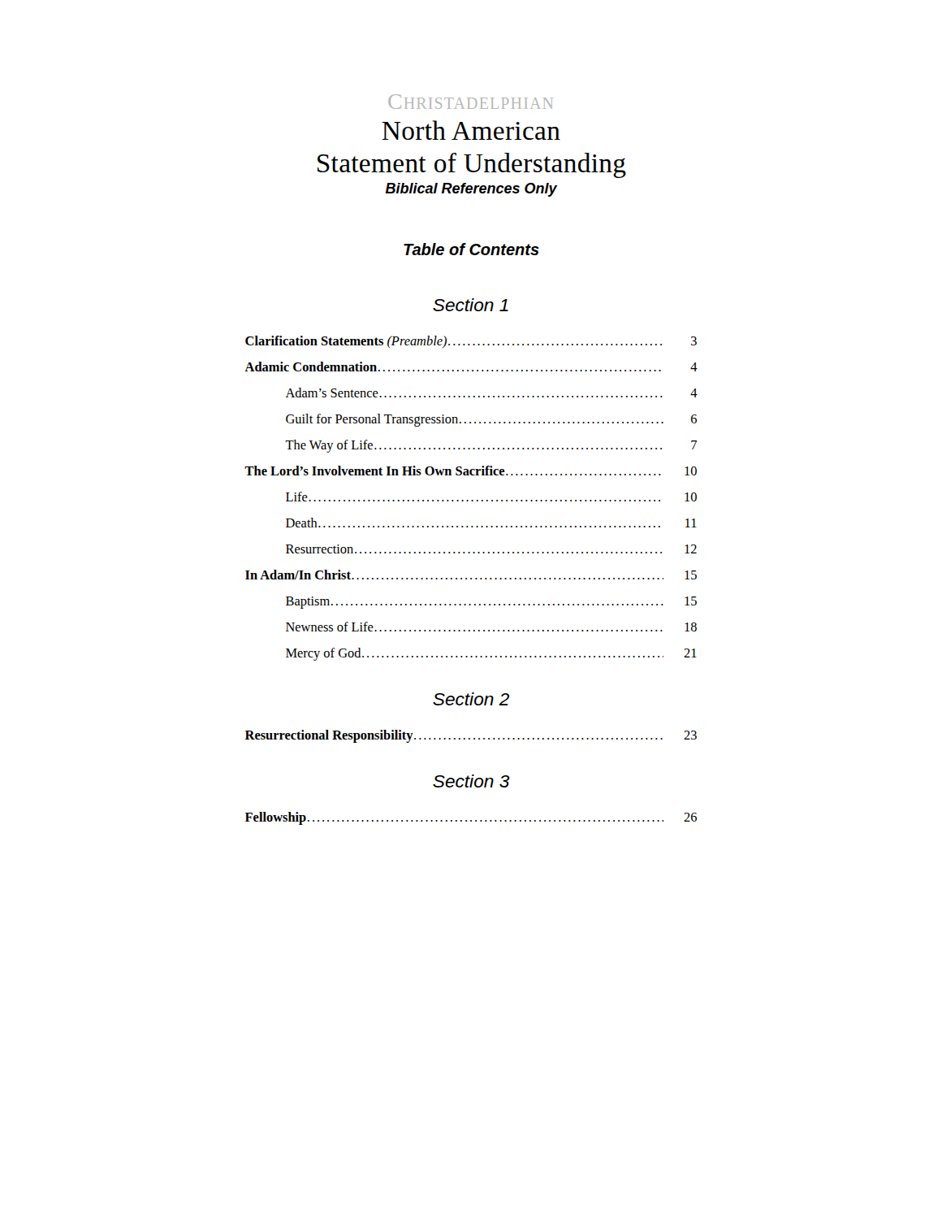Christadelphian
North American
Statement of Understanding
Biblical References Only
Table of Contents
Section 1
Clarification Statements (Preamble) ....................................................................... 3
Adamic Condemnation ........................................................................................... 4
Adam’s Sentence ......................................................................................... 4
Guilt for Personal Transgression .............................................................. 6
The Way of Life .......................................................................................... 7
The Lord’s Involvement In His Own Sacrifice .................................................... 10
Life ......................................................................................................... 10
Death ..................................................................................................... 11
Resurrection .............................................................................................. 12
In Adam/In Christ ................................................................................................ 15
Baptism ..................................................................................................... 15
Newness of Life ....................................................................................... 18
Mercy of God ............................................................................................. 21
Section 2
Resurrectional Responsibility .............................................................................. 23
Section 3
Fellowship ........................................................................................................... 26